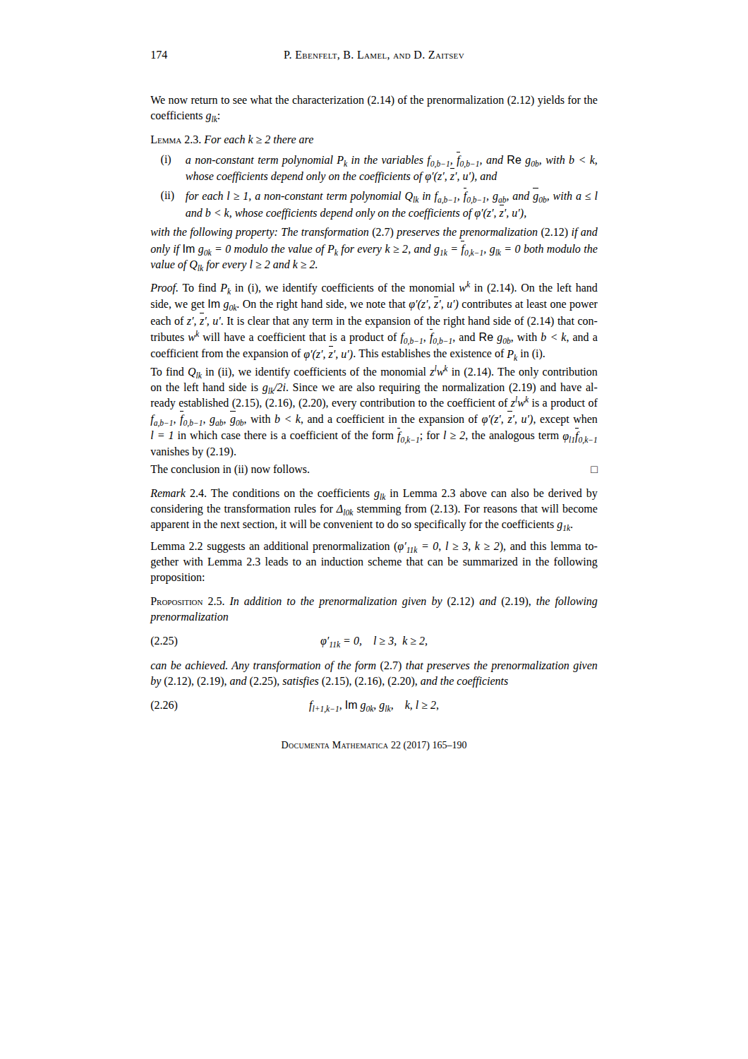174
P. Ebenfelt, B. Lamel, and D. Zaitsev
We now return to see what the characterization (2.14) of the prenormalization (2.12) yields for the coefficients glk:
Lemma 2.3. For each k ≥ 2 there are
(i) a non-constant term polynomial Pk in the variables f0,b−1, f0,b−1, and Re g0b, with b < k, whose coefficients depend only on the coefficients of φ′(z′, z′, u′), and
(ii) for each l ≥ 1, a non-constant term polynomial Qlk in fa,b−1, f0,b−1, gab, and g0b, with a ≤ l and b < k, whose coefficients depend only on the coefficients of φ′(z′, z′, u′),
with the following property: The transformation (2.7) preserves the prenormalization (2.12) if and only if Im g0k = 0 modulo the value of Pk for every k ≥ 2, and g1k = f0,k−1, glk = 0 both modulo the value of Qlk for every l ≥ 2 and k ≥ 2.
Proof. To find Pk in (i), we identify coefficients of the monomial wk in (2.14). On the left hand side, we get Im g0k. On the right hand side, we note that φ′(z′, z′, u′) contributes at least one power each of z′, z′, u′. It is clear that any term in the expansion of the right hand side of (2.14) that contributes wk will have a coefficient that is a product of f0,b−1, f0,b−1, and Re g0b, with b < k, and a coefficient from the expansion of φ′(z′, z′, u′). This establishes the existence of Pk in (i).
To find Qlk in (ii), we identify coefficients of the monomial zlwk in (2.14). The only contribution on the left hand side is glk/2i. Since we are also requiring the normalization (2.19) and have already established (2.15), (2.16), (2.20), every contribution to the coefficient of zlwk is a product of fa,b−1, f0,b−1, gab, g0b, with b < k, and a coefficient in the expansion of φ′(z′, z′, u′), except when l = 1 in which case there is a coefficient of the form f0,k−1; for l ≥ 2, the analogous term φl1 f0,k−1 vanishes by (2.19).
The conclusion in (ii) now follows. □
Remark 2.4. The conditions on the coefficients glk in Lemma 2.3 above can also be derived by considering the transformation rules for Δl0k stemming from (2.13). For reasons that will become apparent in the next section, it will be convenient to do so specifically for the coefficients g1k.
Lemma 2.2 suggests an additional prenormalization (φ′11k = 0, l ≥ 3, k ≥ 2), and this lemma together with Lemma 2.3 leads to an induction scheme that can be summarized in the following proposition:
Proposition 2.5. In addition to the prenormalization given by (2.12) and (2.19), the following prenormalization
(2.25)
φ′11k = 0, l ≥ 3, k ≥ 2,
can be achieved. Any transformation of the form (2.7) that preserves the prenormalization given by (2.12), (2.19), and (2.25), satisfies (2.15), (2.16), (2.20), and the coefficients
(2.26)
fl+1,k−1, Im g0k, glk, k, l ≥ 2,
Documenta Mathematica 22 (2017) 165–190